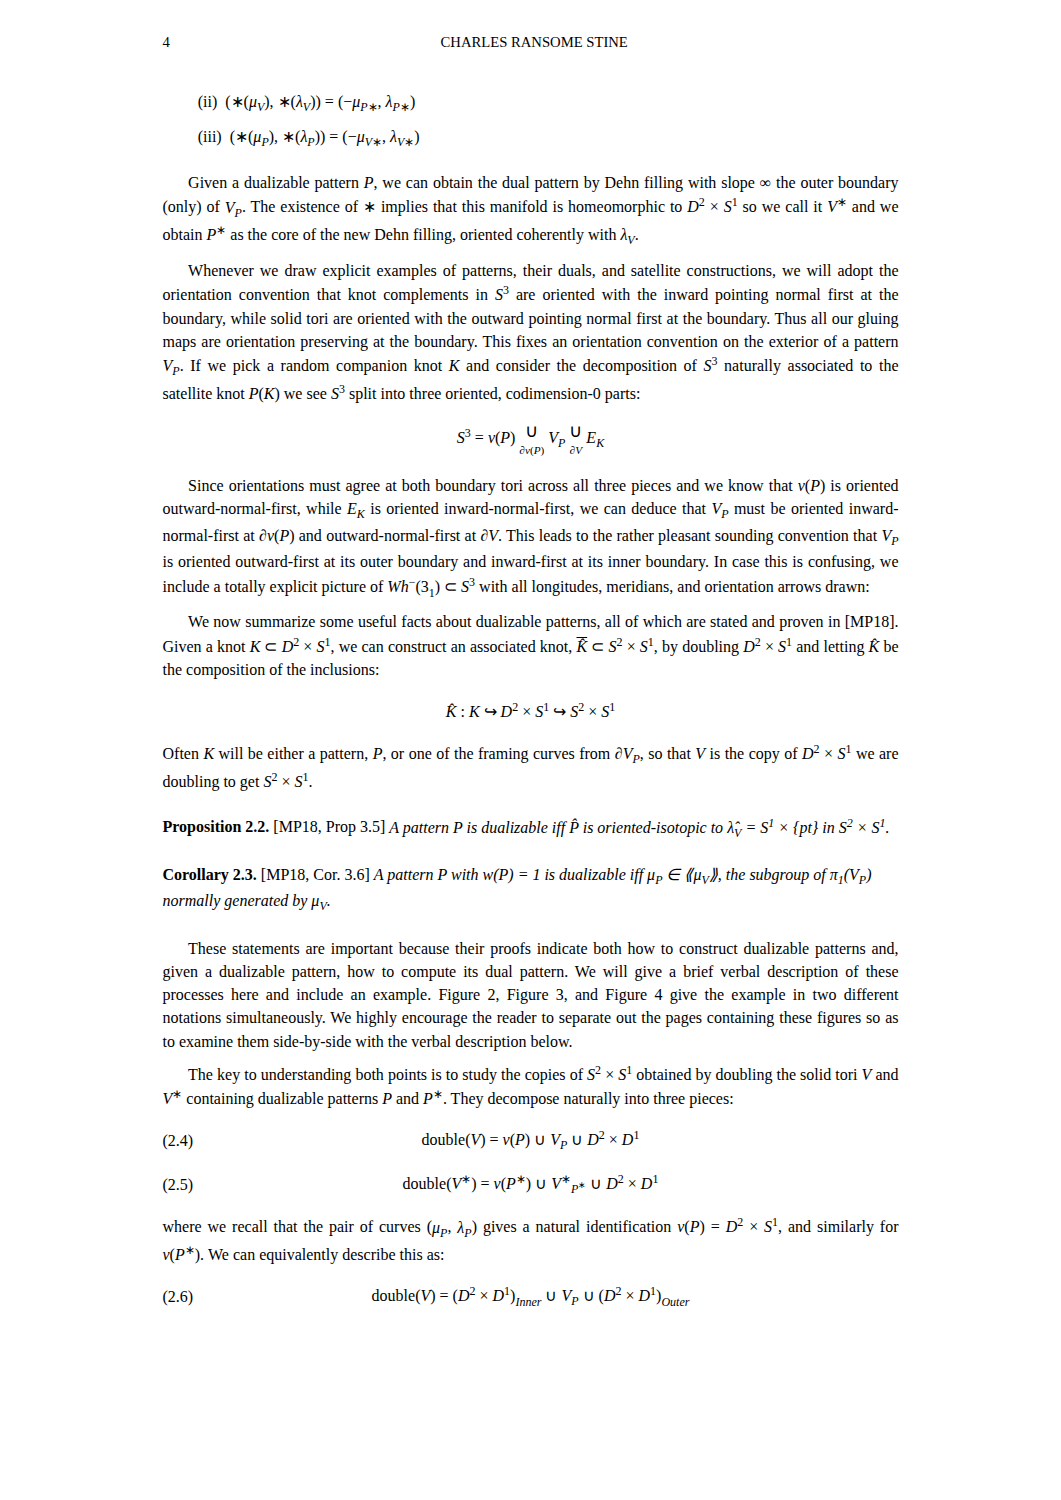4 CHARLES RANSOME STINE
(ii) (∗(μV), ∗(λV)) = (−μP∗, λP∗)
(iii) (∗(μP), ∗(λP)) = (−μV∗, λV∗)
Given a dualizable pattern P, we can obtain the dual pattern by Dehn filling with slope ∞ the outer boundary (only) of VP. The existence of ∗ implies that this manifold is homeomorphic to D2 × S1 so we call it V∗ and we obtain P∗ as the core of the new Dehn filling, oriented coherently with λV.
Whenever we draw explicit examples of patterns, their duals, and satellite constructions, we will adopt the orientation convention that knot complements in S3 are oriented with the inward pointing normal first at the boundary, while solid tori are oriented with the outward pointing normal first at the boundary. Thus all our gluing maps are orientation preserving at the boundary. This fixes an orientation convention on the exterior of a pattern VP. If we pick a random companion knot K and consider the decomposition of S3 naturally associated to the satellite knot P(K) we see S3 split into three oriented, codimension-0 parts:
S3 = ν(P) ∪
∂ν(P) VP ∪
∂V EK
Since orientations must agree at both boundary tori across all three pieces and we know that ν(P) is oriented outward-normal-first, while EK is oriented inward-normal-first, we can deduce that VP must be oriented inward-normal-first at ∂ν(P) and outward-normal-first at ∂V. This leads to the rather pleasant sounding convention that VP is oriented outward-first at its outer boundary and inward-first at its inner boundary. In case this is confusing, we include a totally explicit picture of Wh−(31) ⊂ S3 with all longitudes, meridians, and orientation arrows drawn:
We now summarize some useful facts about dualizable patterns, all of which are stated and proven in [MP18]. Given a knot K ⊂ D2 × S1, we can construct an associated knot, K̂ ⊂ S2 × S1, by doubling D2 × S1 and letting K̂ be the composition of the inclusions:
K̂ : K ↪ D2 × S1 ↪ S2 × S1
Often K will be either a pattern, P, or one of the framing curves from ∂VP, so that V is the copy of D2 × S1 we are doubling to get S2 × S1.
Proposition 2.2. [MP18, Prop 3.5] A pattern P is dualizable iff P̂ is oriented-isotopic to λ̂V = S1 × {pt} in S2 × S1.
Corollary 2.3. [MP18, Cor. 3.6] A pattern P with w(P) = 1 is dualizable iff μP ∈ ⟪μV⟫, the subgroup of π1(VP) normally generated by μV.
These statements are important because their proofs indicate both how to construct dualizable patterns and, given a dualizable pattern, how to compute its dual pattern. We will give a brief verbal description of these processes here and include an example. Figure 2, Figure 3, and Figure 4 give the example in two different notations simultaneously. We highly encourage the reader to separate out the pages containing these figures so as to examine them side-by-side with the verbal description below.
The key to understanding both points is to study the copies of S2 × S1 obtained by doubling the solid tori V and V∗ containing dualizable patterns P and P∗. They decompose naturally into three pieces:
(2.4) double(V) = ν(P) ∪ VP ∪ D2 × D1
(2.5) double(V∗) = ν(P∗) ∪ V∗P∗ ∪ D2 × D1
where we recall that the pair of curves (μP, λP) gives a natural identification ν(P) = D2 × S1, and similarly for ν(P∗). We can equivalently describe this as:
(2.6) double(V) = (D2 × D1)Inner ∪ VP ∪ (D2 × D1)Outer